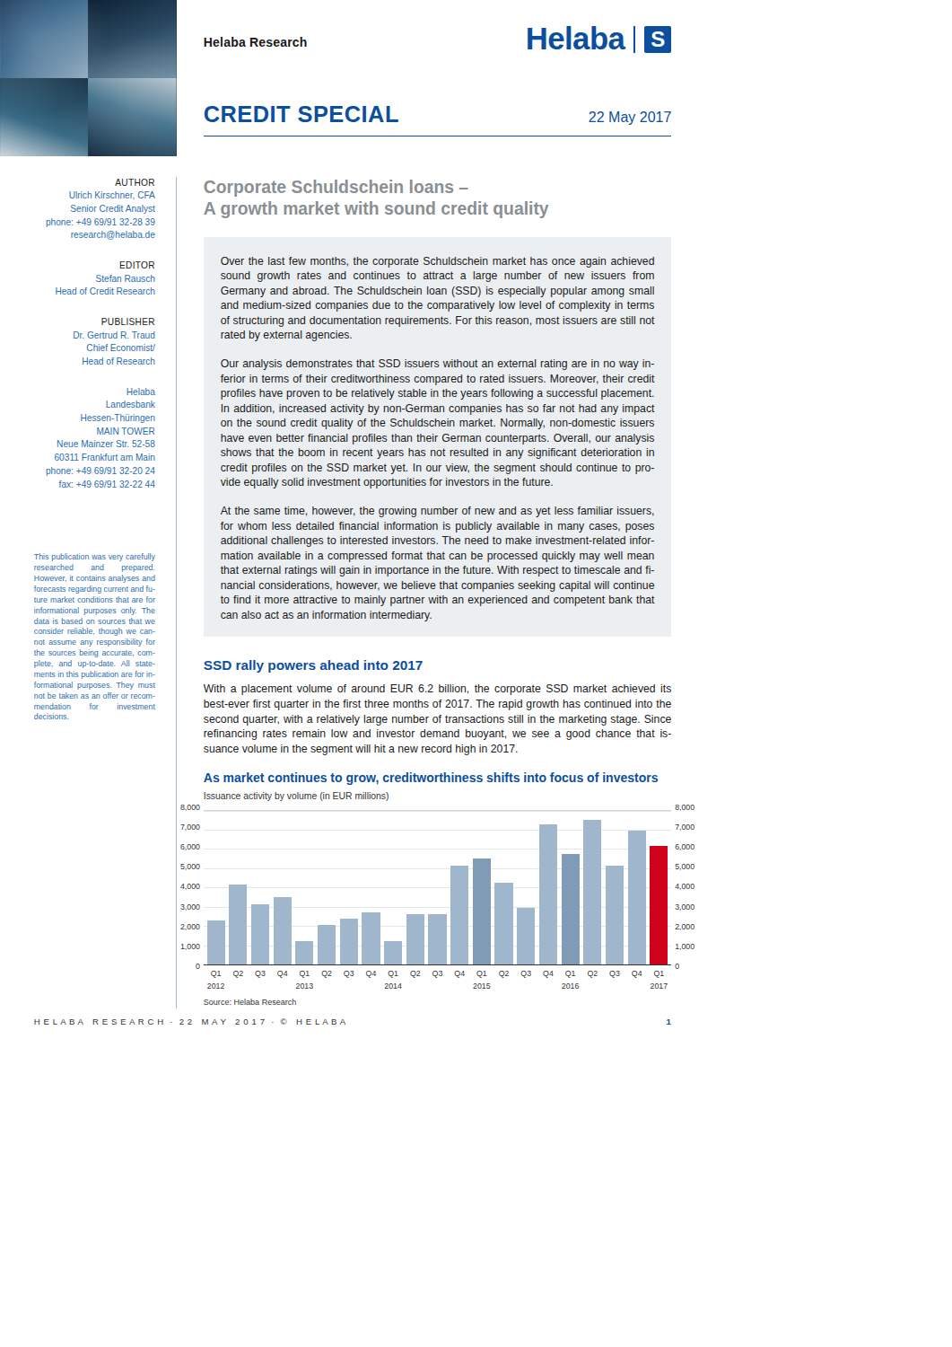Helaba Research
Helaba S
CREDIT SPECIAL
22 May 2017
AUTHOR
Ulrich Kirschner, CFA
Senior Credit Analyst
phone: +49 69/91 32-28 39
research@helaba.de
EDITOR
Stefan Rausch
Head of Credit Research
PUBLISHER
Dr. Gertrud R. Traud
Chief Economist/
Head of Research
Helaba
Landesbank
Hessen-Thüringen
MAIN TOWER
Neue Mainzer Str. 52-58
60311 Frankfurt am Main
phone: +49 69/91 32-20 24
fax: +49 69/91 32-22 44
This publication was very carefully researched and prepared. However, it contains analyses and forecasts regarding current and future market conditions that are for informational purposes only. The data is based on sources that we consider reliable, though we cannot assume any responsibility for the sources being accurate, complete, and up-to-date. All statements in this publication are for informational purposes. They must not be taken as an offer or recommendation for investment decisions.
Corporate Schuldschein loans –
A growth market with sound credit quality
Over the last few months, the corporate Schuldschein market has once again achieved sound growth rates and continues to attract a large number of new issuers from Germany and abroad. The Schuldschein loan (SSD) is especially popular among small and medium-sized companies due to the comparatively low level of complexity in terms of structuring and documentation requirements. For this reason, most issuers are still not rated by external agencies.
Our analysis demonstrates that SSD issuers without an external rating are in no way inferior in terms of their creditworthiness compared to rated issuers. Moreover, their credit profiles have proven to be relatively stable in the years following a successful placement. In addition, increased activity by non-German companies has so far not had any impact on the sound credit quality of the Schuldschein market. Normally, non-domestic issuers have even better financial profiles than their German counterparts. Overall, our analysis shows that the boom in recent years has not resulted in any significant deterioration in credit profiles on the SSD market yet. In our view, the segment should continue to provide equally solid investment opportunities for investors in the future.
At the same time, however, the growing number of new and as yet less familiar issuers, for whom less detailed financial information is publicly available in many cases, poses additional challenges to interested investors. The need to make investment-related information available in a compressed format that can be processed quickly may well mean that external ratings will gain in importance in the future. With respect to timescale and financial considerations, however, we believe that companies seeking capital will continue to find it more attractive to mainly partner with an experienced and competent bank that can also act as an information intermediary.
SSD rally powers ahead into 2017
With a placement volume of around EUR 6.2 billion, the corporate SSD market achieved its best-ever first quarter in the first three months of 2017. The rapid growth has continued into the second quarter, with a relatively large number of transactions still in the marketing stage. Since refinancing rates remain low and investor demand buoyant, we see a good chance that issuance volume in the segment will hit a new record high in 2017.
As market continues to grow, creditworthiness shifts into focus of investors
Issuance activity by volume (in EUR millions)
8,000 7,000 6,000 5,000 4,000 3,000 2,000 1,000 0
8,000 7,000 6,000 5,000 4,000 3,000 2,000 1,000 0
Q1
Q2
Q3
Q4
Q1
Q2
Q3
Q4
Q1
Q2
Q3
Q4
Q1
Q2
Q3
Q4
Q1
Q2
Q3
Q4
Q1
2012
2013
2014
2015
2016
2017
Source: Helaba Research
H E L A B A R E S E A R C H · 2 2 M A Y 2 0 1 7 · © H E L A B A
1